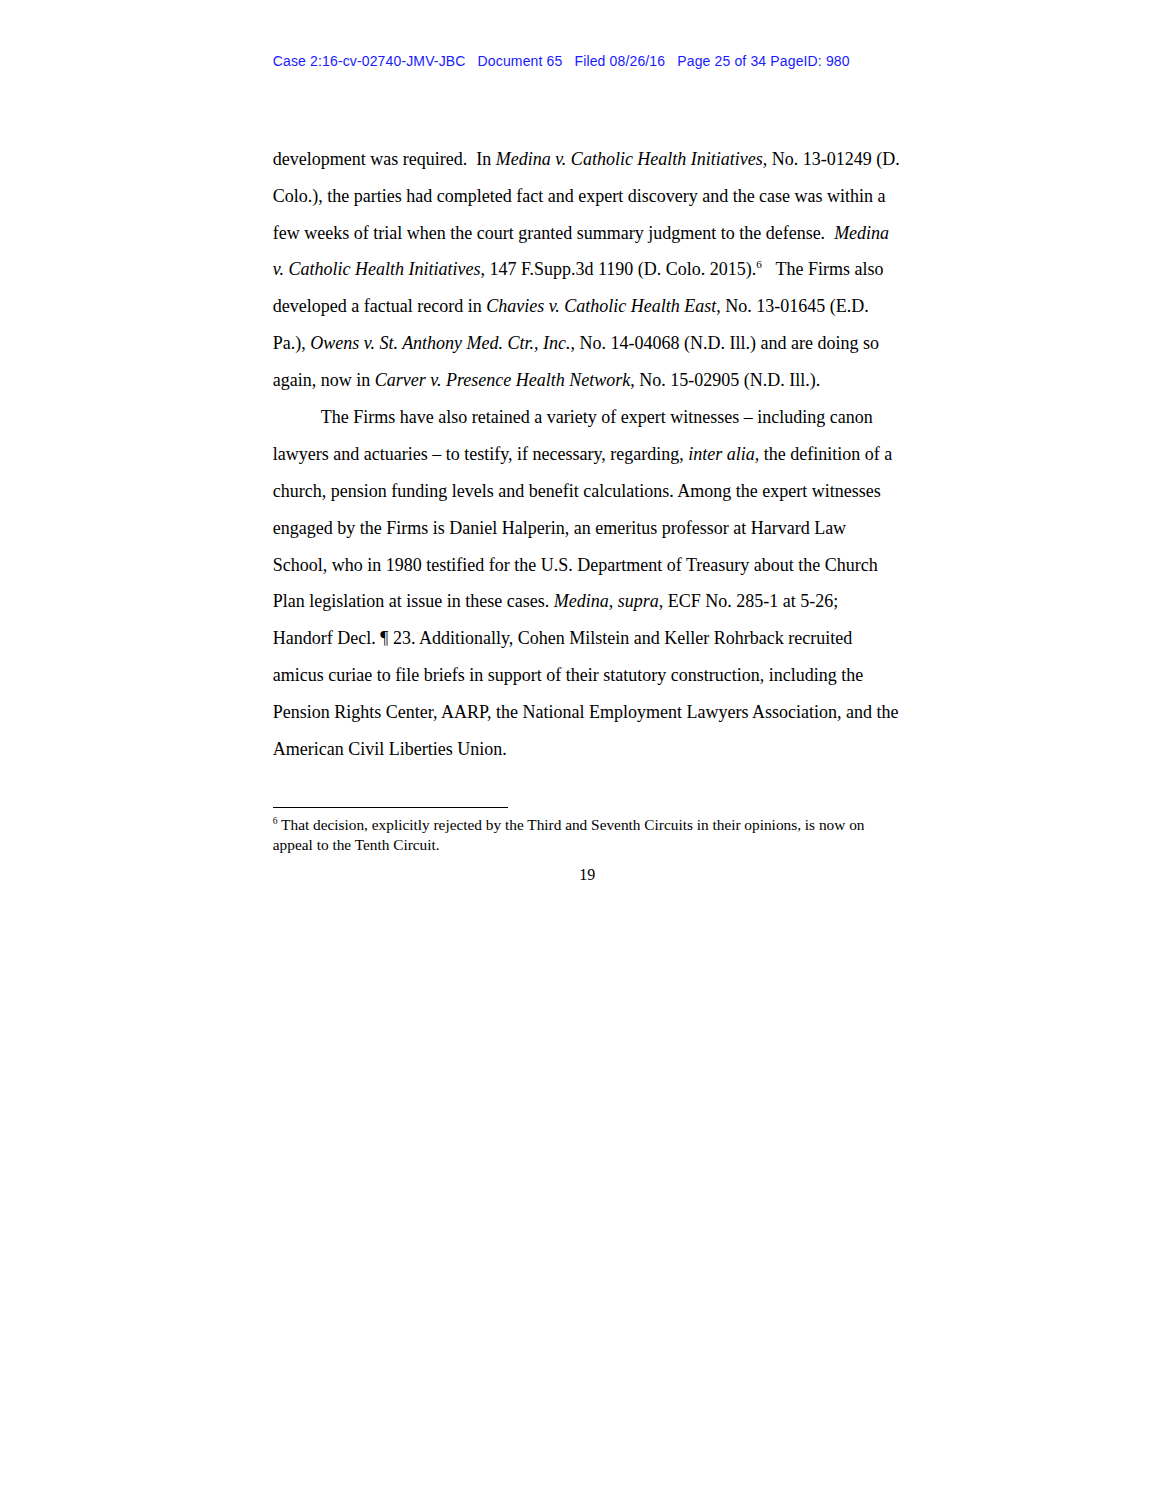Case 2:16-cv-02740-JMV-JBC Document 65 Filed 08/26/16 Page 25 of 34 PageID: 980
development was required. In Medina v. Catholic Health Initiatives, No. 13-01249 (D. Colo.), the parties had completed fact and expert discovery and the case was within a few weeks of trial when the court granted summary judgment to the defense. Medina v. Catholic Health Initiatives, 147 F.Supp.3d 1190 (D. Colo. 2015).6 The Firms also developed a factual record in Chavies v. Catholic Health East, No. 13-01645 (E.D. Pa.), Owens v. St. Anthony Med. Ctr., Inc., No. 14-04068 (N.D. Ill.) and are doing so again, now in Carver v. Presence Health Network, No. 15-02905 (N.D. Ill.).
The Firms have also retained a variety of expert witnesses – including canon lawyers and actuaries – to testify, if necessary, regarding, inter alia, the definition of a church, pension funding levels and benefit calculations. Among the expert witnesses engaged by the Firms is Daniel Halperin, an emeritus professor at Harvard Law School, who in 1980 testified for the U.S. Department of Treasury about the Church Plan legislation at issue in these cases. Medina, supra, ECF No. 285-1 at 5-26; Handorf Decl. ¶ 23. Additionally, Cohen Milstein and Keller Rohrback recruited amicus curiae to file briefs in support of their statutory construction, including the Pension Rights Center, AARP, the National Employment Lawyers Association, and the American Civil Liberties Union.
6 That decision, explicitly rejected by the Third and Seventh Circuits in their opinions, is now on appeal to the Tenth Circuit.
19